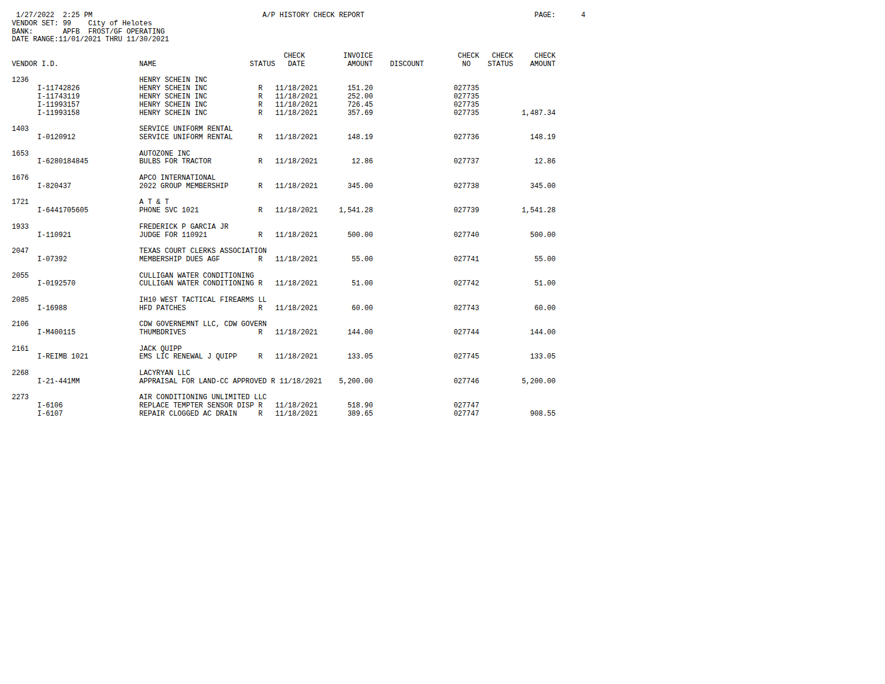1/27/2022  2:25 PM                                        A/P HISTORY CHECK REPORT                                        PAGE:      4
VENDOR SET: 99    City of Helotes
BANK:       APFB  FROST/GF OPERATING
DATE RANGE:11/01/2021 THRU 11/30/2021

                                                                CHECK         INVOICE                    CHECK   CHECK     CHECK
VENDOR I.D.                   NAME                      STATUS   DATE          AMOUNT    DISCOUNT         NO    STATUS    AMOUNT

1236                          HENRY SCHEIN INC
      I-11742826              HENRY SCHEIN INC            R   11/18/2021       151.20                   027735
      I-11743119              HENRY SCHEIN INC            R   11/18/2021       252.00                   027735
      I-11993157              HENRY SCHEIN INC            R   11/18/2021       726.45                   027735
      I-11993158              HENRY SCHEIN INC            R   11/18/2021       357.69                   027735          1,487.34

1403                          SERVICE UNIFORM RENTAL
      I-0120912               SERVICE UNIFORM RENTAL      R   11/18/2021       148.19                   027736            148.19

1653                          AUTOZONE INC
      I-6280184845            BULBS FOR TRACTOR           R   11/18/2021        12.86                   027737             12.86

1676                          APCO INTERNATIONAL
      I-820437                2022 GROUP MEMBERSHIP       R   11/18/2021       345.00                   027738            345.00

1721                          A T & T
      I-6441705605            PHONE SVC 1021              R   11/18/2021     1,541.28                   027739          1,541.28

1933                          FREDERICK P GARCIA JR
      I-110921                JUDGE FOR 110921            R   11/18/2021       500.00                   027740            500.00

2047                          TEXAS COURT CLERKS ASSOCIATION
      I-07392                 MEMBERSHIP DUES AGF         R   11/18/2021        55.00                   027741             55.00

2055                          CULLIGAN WATER CONDITIONING
      I-0192570               CULLIGAN WATER CONDITIONING R   11/18/2021        51.00                   027742             51.00

2085                          IH10 WEST TACTICAL FIREARMS LL
      I-16988                 HFD PATCHES                 R   11/18/2021        60.00                   027743             60.00

2106                          CDW GOVERNEMNT LLC, CDW GOVERN
      I-M400115               THUMBDRIVES                 R   11/18/2021       144.00                   027744            144.00

2161                          JACK QUIPP
      I-REIMB 1021            EMS LIC RENEWAL J QUIPP     R   11/18/2021       133.05                   027745            133.05

2268                          LACYRYAN LLC
      I-21-441MM              APPRAISAL FOR LAND-CC APPROVED R 11/18/2021    5,200.00                   027746          5,200.00

2273                          AIR CONDITIONING UNLIMITED LLC
      I-6106                  REPLACE TEMPTER SENSOR DISP R   11/18/2021       518.90                   027747
      I-6107                  REPAIR CLOGGED AC DRAIN     R   11/18/2021       389.65                   027747            908.55